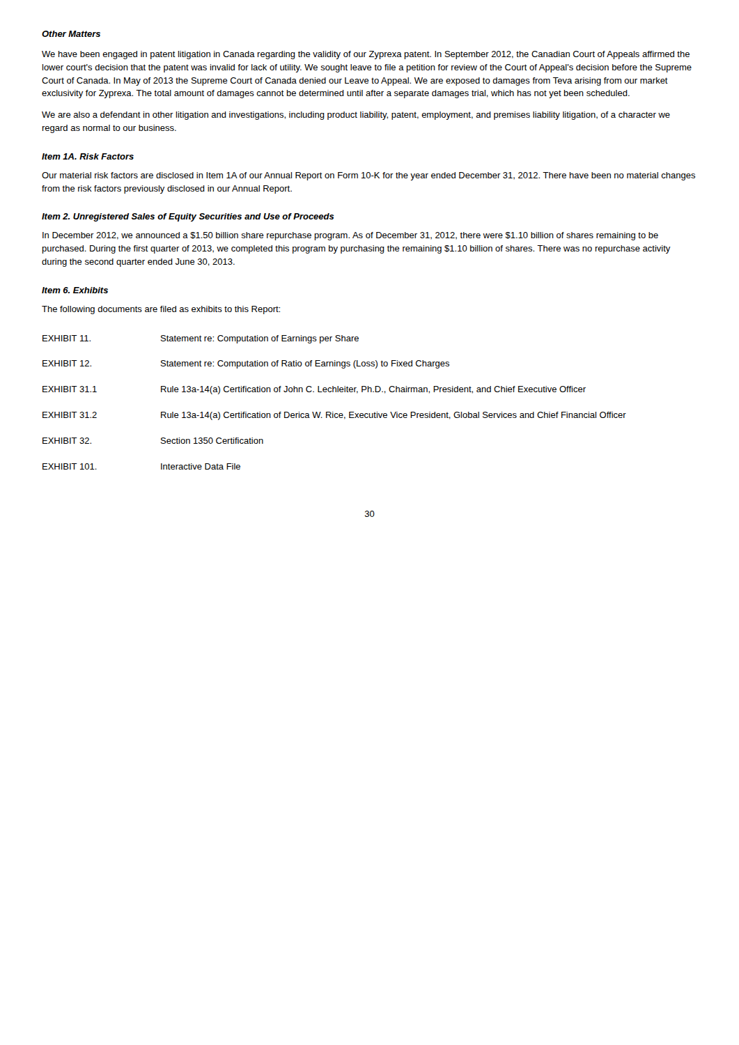Other Matters
We have been engaged in patent litigation in Canada regarding the validity of our Zyprexa patent. In September 2012, the Canadian Court of Appeals affirmed the lower court's decision that the patent was invalid for lack of utility. We sought leave to file a petition for review of the Court of Appeal's decision before the Supreme Court of Canada. In May of 2013 the Supreme Court of Canada denied our Leave to Appeal. We are exposed to damages from Teva arising from our market exclusivity for Zyprexa. The total amount of damages cannot be determined until after a separate damages trial, which has not yet been scheduled.
We are also a defendant in other litigation and investigations, including product liability, patent, employment, and premises liability litigation, of a character we regard as normal to our business.
Item 1A. Risk Factors
Our material risk factors are disclosed in Item 1A of our Annual Report on Form 10-K for the year ended December 31, 2012. There have been no material changes from the risk factors previously disclosed in our Annual Report.
Item 2. Unregistered Sales of Equity Securities and Use of Proceeds
In December 2012, we announced a $1.50 billion share repurchase program. As of December 31, 2012, there were $1.10 billion of shares remaining to be purchased. During the first quarter of 2013, we completed this program by purchasing the remaining $1.10 billion of shares. There was no repurchase activity during the second quarter ended June 30, 2013.
Item 6. Exhibits
The following documents are filed as exhibits to this Report:
| EXHIBIT 11. | Statement re: Computation of Earnings per Share |
| EXHIBIT 12. | Statement re: Computation of Ratio of Earnings (Loss) to Fixed Charges |
| EXHIBIT 31.1 | Rule 13a-14(a) Certification of John C. Lechleiter, Ph.D., Chairman, President, and Chief Executive Officer |
| EXHIBIT 31.2 | Rule 13a-14(a) Certification of Derica W. Rice, Executive Vice President, Global Services and Chief Financial Officer |
| EXHIBIT 32. | Section 1350 Certification |
| EXHIBIT 101. | Interactive Data File |
30